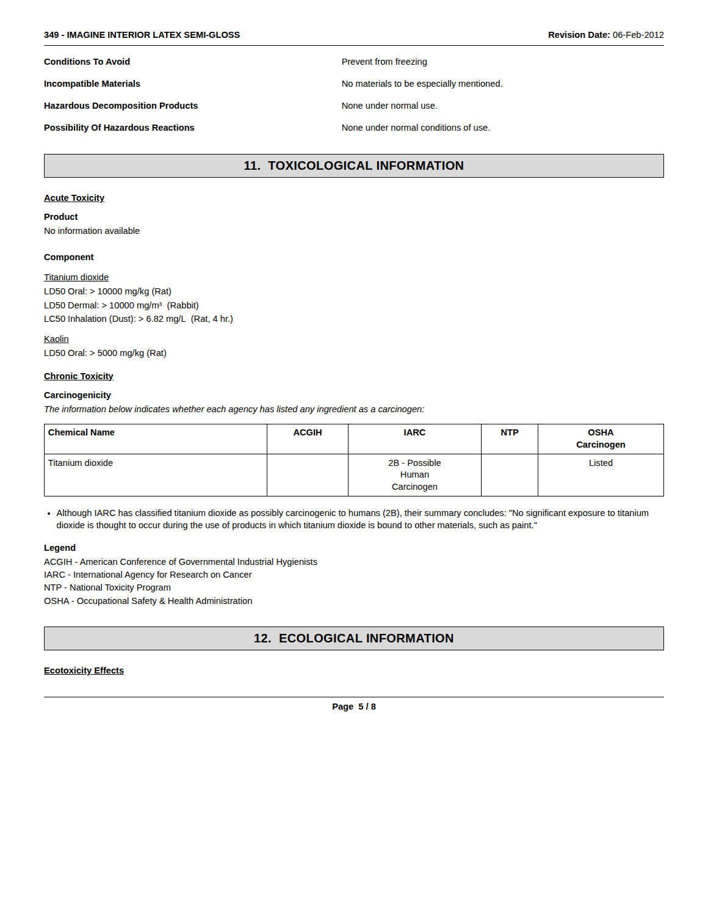349 - IMAGINE INTERIOR LATEX SEMI-GLOSS
Revision Date: 06-Feb-2012
Conditions To Avoid
Prevent from freezing
Incompatible Materials
No materials to be especially mentioned.
Hazardous Decomposition Products
None under normal use.
Possibility Of Hazardous Reactions
None under normal conditions of use.
11. TOXICOLOGICAL INFORMATION
Acute Toxicity
Product
No information available
Component
Titanium dioxide
LD50 Oral: > 10000 mg/kg (Rat)
LD50 Dermal: > 10000 mg/m³ (Rabbit)
LC50 Inhalation (Dust): > 6.82 mg/L (Rat, 4 hr.)
Kaolin
LD50 Oral: > 5000 mg/kg (Rat)
Chronic Toxicity
Carcinogenicity
The information below indicates whether each agency has listed any ingredient as a carcinogen:
| Chemical Name | ACGIH | IARC | NTP | OSHA Carcinogen |
| --- | --- | --- | --- | --- |
| Titanium dioxide | | 2B - Possible Human Carcinogen | | Listed |
Although IARC has classified titanium dioxide as possibly carcinogenic to humans (2B), their summary concludes: "No significant exposure to titanium dioxide is thought to occur during the use of products in which titanium dioxide is bound to other materials, such as paint."
Legend
ACGIH - American Conference of Governmental Industrial Hygienists
IARC - International Agency for Research on Cancer
NTP - National Toxicity Program
OSHA - Occupational Safety & Health Administration
12. ECOLOGICAL INFORMATION
Ecotoxicity Effects
Page 5 / 8